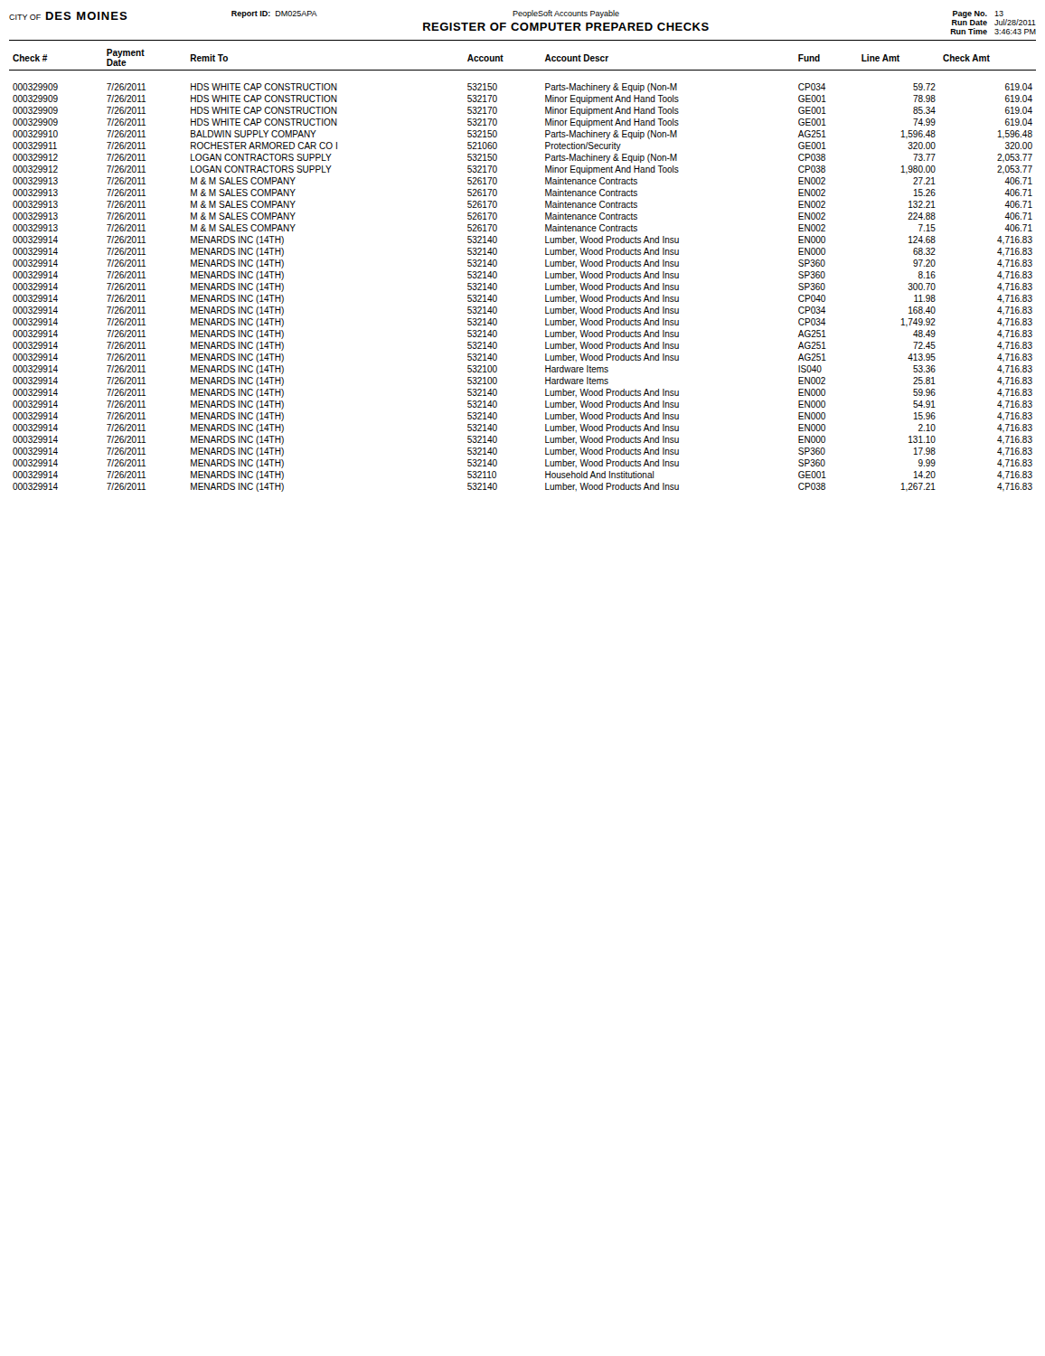| CITY OF DES MOINES | Report ID: DM025APA | PeopleSoft Accounts Payable REGISTER OF COMPUTER PREPARED CHECKS | / Page No. / 13 / / Run Date / Jul/28/2011 / / Run Time / 3:46:43 PM / |
| Check # | Payment Date | Remit To | Account | Account Descr | Fund | Line Amt | Check Amt |
| --- | --- | --- | --- | --- | --- | --- | --- |
| 000329909 | 7/26/2011 | HDS WHITE CAP CONSTRUCTION | 532150 | Parts-Machinery & Equip (Non-M | CP034 | 59.72 | 619.04 |
| 000329909 | 7/26/2011 | HDS WHITE CAP CONSTRUCTION | 532170 | Minor Equipment And Hand Tools | GE001 | 78.98 | 619.04 |
| 000329909 | 7/26/2011 | HDS WHITE CAP CONSTRUCTION | 532170 | Minor Equipment And Hand Tools | GE001 | 85.34 | 619.04 |
| 000329909 | 7/26/2011 | HDS WHITE CAP CONSTRUCTION | 532170 | Minor Equipment And Hand Tools | GE001 | 74.99 | 619.04 |
| 000329910 | 7/26/2011 | BALDWIN SUPPLY COMPANY | 532150 | Parts-Machinery & Equip (Non-M | AG251 | 1,596.48 | 1,596.48 |
| 000329911 | 7/26/2011 | ROCHESTER ARMORED CAR CO I | 521060 | Protection/Security | GE001 | 320.00 | 320.00 |
| 000329912 | 7/26/2011 | LOGAN CONTRACTORS SUPPLY | 532150 | Parts-Machinery & Equip (Non-M | CP038 | 73.77 | 2,053.77 |
| 000329912 | 7/26/2011 | LOGAN CONTRACTORS SUPPLY | 532170 | Minor Equipment And Hand Tools | CP038 | 1,980.00 | 2,053.77 |
| 000329913 | 7/26/2011 | M & M SALES COMPANY | 526170 | Maintenance Contracts | EN002 | 27.21 | 406.71 |
| 000329913 | 7/26/2011 | M & M SALES COMPANY | 526170 | Maintenance Contracts | EN002 | 15.26 | 406.71 |
| 000329913 | 7/26/2011 | M & M SALES COMPANY | 526170 | Maintenance Contracts | EN002 | 132.21 | 406.71 |
| 000329913 | 7/26/2011 | M & M SALES COMPANY | 526170 | Maintenance Contracts | EN002 | 224.88 | 406.71 |
| 000329913 | 7/26/2011 | M & M SALES COMPANY | 526170 | Maintenance Contracts | EN002 | 7.15 | 406.71 |
| 000329914 | 7/26/2011 | MENARDS INC (14TH) | 532140 | Lumber, Wood Products And Insu | EN000 | 124.68 | 4,716.83 |
| 000329914 | 7/26/2011 | MENARDS INC (14TH) | 532140 | Lumber, Wood Products And Insu | EN000 | 68.32 | 4,716.83 |
| 000329914 | 7/26/2011 | MENARDS INC (14TH) | 532140 | Lumber, Wood Products And Insu | SP360 | 97.20 | 4,716.83 |
| 000329914 | 7/26/2011 | MENARDS INC (14TH) | 532140 | Lumber, Wood Products And Insu | SP360 | 8.16 | 4,716.83 |
| 000329914 | 7/26/2011 | MENARDS INC (14TH) | 532140 | Lumber, Wood Products And Insu | SP360 | 300.70 | 4,716.83 |
| 000329914 | 7/26/2011 | MENARDS INC (14TH) | 532140 | Lumber, Wood Products And Insu | CP040 | 11.98 | 4,716.83 |
| 000329914 | 7/26/2011 | MENARDS INC (14TH) | 532140 | Lumber, Wood Products And Insu | CP034 | 168.40 | 4,716.83 |
| 000329914 | 7/26/2011 | MENARDS INC (14TH) | 532140 | Lumber, Wood Products And Insu | CP034 | 1,749.92 | 4,716.83 |
| 000329914 | 7/26/2011 | MENARDS INC (14TH) | 532140 | Lumber, Wood Products And Insu | AG251 | 48.49 | 4,716.83 |
| 000329914 | 7/26/2011 | MENARDS INC (14TH) | 532140 | Lumber, Wood Products And Insu | AG251 | 72.45 | 4,716.83 |
| 000329914 | 7/26/2011 | MENARDS INC (14TH) | 532140 | Lumber, Wood Products And Insu | AG251 | 413.95 | 4,716.83 |
| 000329914 | 7/26/2011 | MENARDS INC (14TH) | 532100 | Hardware Items | IS040 | 53.36 | 4,716.83 |
| 000329914 | 7/26/2011 | MENARDS INC (14TH) | 532100 | Hardware Items | EN002 | 25.81 | 4,716.83 |
| 000329914 | 7/26/2011 | MENARDS INC (14TH) | 532140 | Lumber, Wood Products And Insu | EN000 | 59.96 | 4,716.83 |
| 000329914 | 7/26/2011 | MENARDS INC (14TH) | 532140 | Lumber, Wood Products And Insu | EN000 | 54.91 | 4,716.83 |
| 000329914 | 7/26/2011 | MENARDS INC (14TH) | 532140 | Lumber, Wood Products And Insu | EN000 | 15.96 | 4,716.83 |
| 000329914 | 7/26/2011 | MENARDS INC (14TH) | 532140 | Lumber, Wood Products And Insu | EN000 | 2.10 | 4,716.83 |
| 000329914 | 7/26/2011 | MENARDS INC (14TH) | 532140 | Lumber, Wood Products And Insu | EN000 | 131.10 | 4,716.83 |
| 000329914 | 7/26/2011 | MENARDS INC (14TH) | 532140 | Lumber, Wood Products And Insu | SP360 | 17.98 | 4,716.83 |
| 000329914 | 7/26/2011 | MENARDS INC (14TH) | 532140 | Lumber, Wood Products And Insu | SP360 | 9.99 | 4,716.83 |
| 000329914 | 7/26/2011 | MENARDS INC (14TH) | 532110 | Household And Institutional | GE001 | 14.20 | 4,716.83 |
| 000329914 | 7/26/2011 | MENARDS INC (14TH) | 532140 | Lumber, Wood Products And Insu | CP038 | 1,267.21 | 4,716.83 |